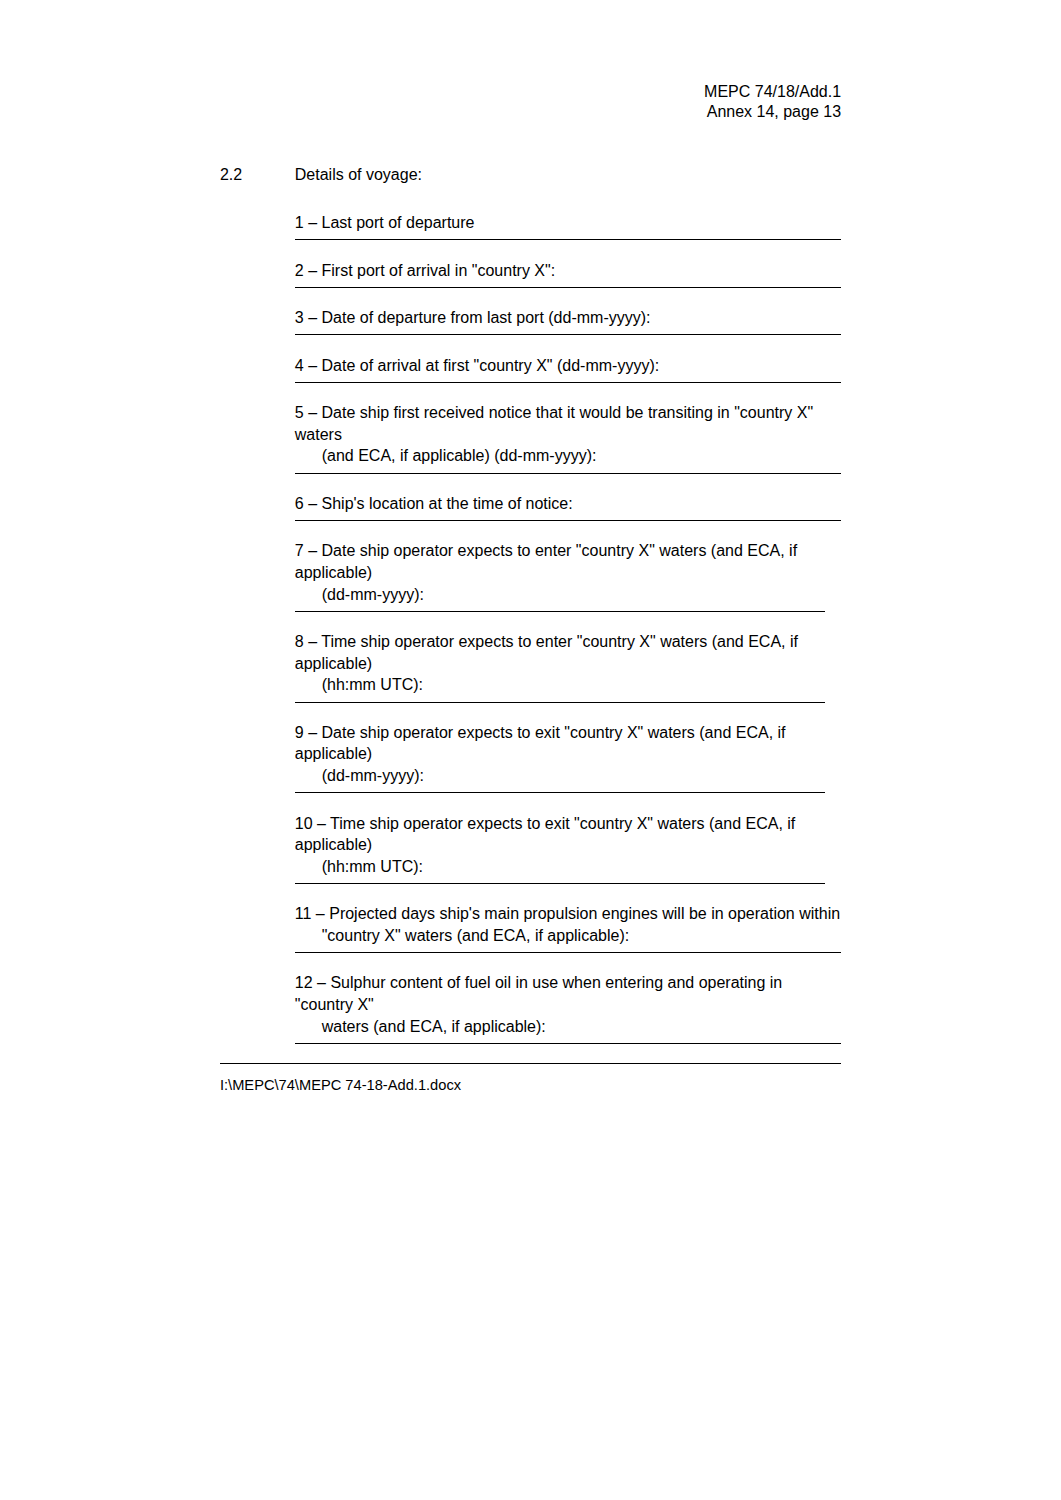MEPC 74/18/Add.1 Annex 14, page 13
2.2
Details of voyage:
1 – Last port of departure
2 – First port of arrival in "country X":
3 – Date of departure from last port (dd-mm-yyyy):
4 – Date of arrival at first "country X" (dd-mm-yyyy):
5 – Date ship first received notice that it would be transiting in "country X" waters (and ECA, if applicable) (dd-mm-yyyy):
6 – Ship's location at the time of notice:
7 – Date ship operator expects to enter "country X" waters (and ECA, if applicable) (dd-mm-yyyy):
8 – Time ship operator expects to enter "country X" waters (and ECA, if applicable) (hh:mm UTC):
9 – Date ship operator expects to exit "country X" waters (and ECA, if applicable) (dd-mm-yyyy):
10 – Time ship operator expects to exit "country X" waters (and ECA, if applicable) (hh:mm UTC):
11 – Projected days ship's main propulsion engines will be in operation within "country X" waters (and ECA, if applicable):
12 – Sulphur content of fuel oil in use when entering and operating in "country X" waters (and ECA, if applicable):
I:\MEPC\74\MEPC 74-18-Add.1.docx